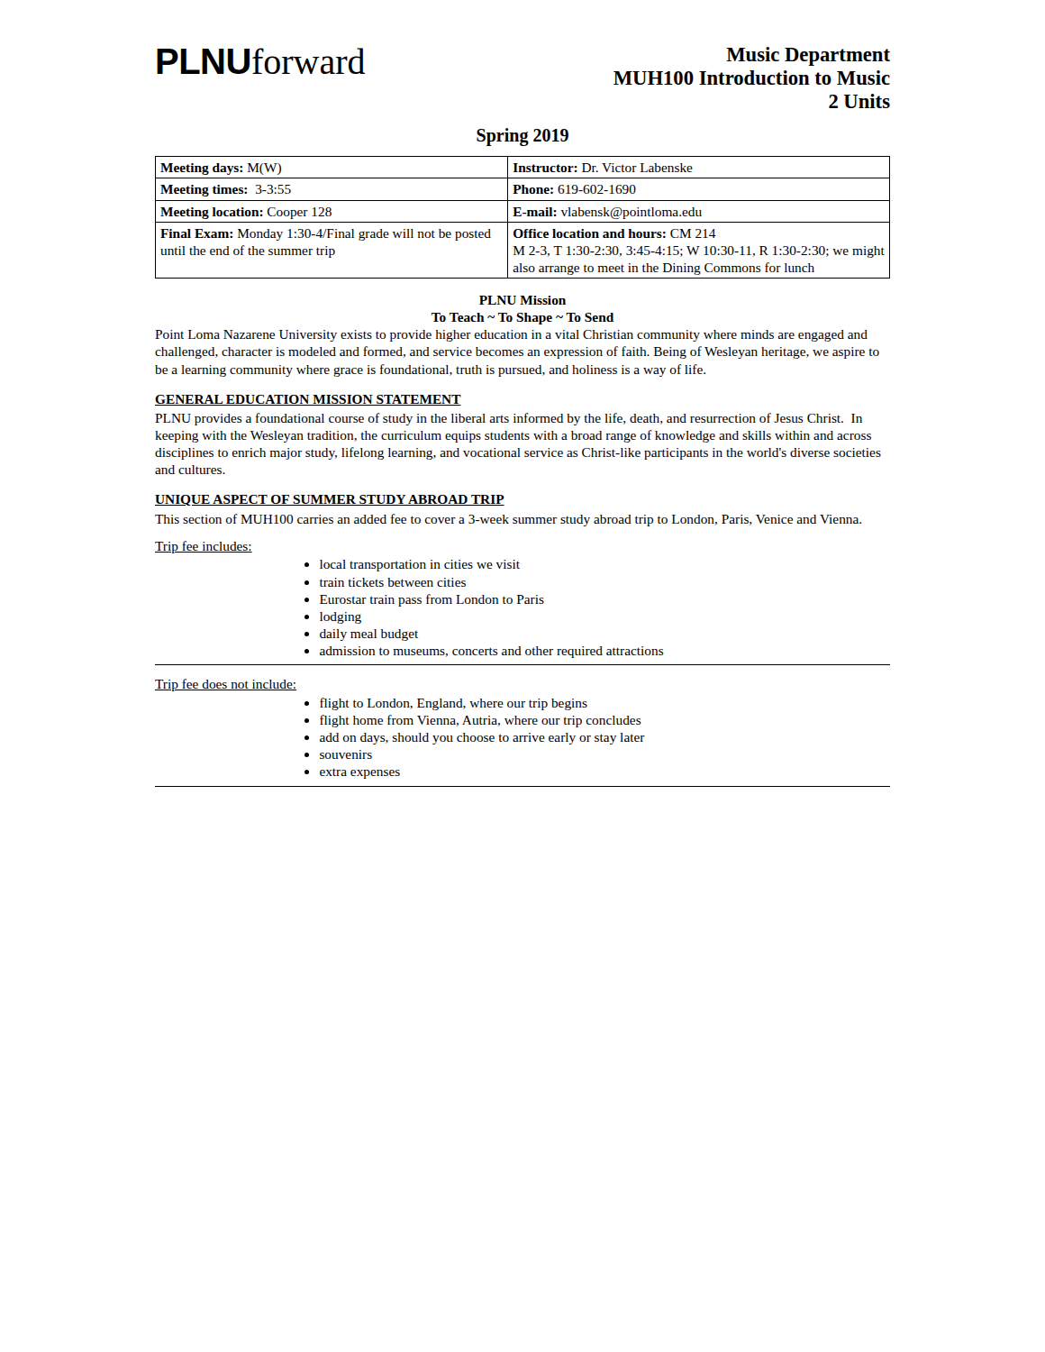PLNUforward
Music Department
MUH100 Introduction to Music
2 Units
Spring 2019
| Meeting days: M(W) | Instructor: Dr. Victor Labenske |
| Meeting times: 3-3:55 | Phone: 619-602-1690 |
| Meeting location: Cooper 128 | E-mail: vlabensk@pointloma.edu |
| Final Exam: Monday 1:30-4/Final grade will not be posted until the end of the summer trip | Office location and hours: CM 214 M 2-3, T 1:30-2:30, 3:45-4:15; W 10:30-11, R 1:30-2:30; we might also arrange to meet in the Dining Commons for lunch |
PLNU Mission
To Teach ~ To Shape ~ To Send
Point Loma Nazarene University exists to provide higher education in a vital Christian community where minds are engaged and challenged, character is modeled and formed, and service becomes an expression of faith. Being of Wesleyan heritage, we aspire to be a learning community where grace is foundational, truth is pursued, and holiness is a way of life.
GENERAL EDUCATION MISSION STATEMENT
PLNU provides a foundational course of study in the liberal arts informed by the life, death, and resurrection of Jesus Christ. In keeping with the Wesleyan tradition, the curriculum equips students with a broad range of knowledge and skills within and across disciplines to enrich major study, lifelong learning, and vocational service as Christ-like participants in the world's diverse societies and cultures.
UNIQUE ASPECT OF SUMMER STUDY ABROAD TRIP
This section of MUH100 carries an added fee to cover a 3-week summer study abroad trip to London, Paris, Venice and Vienna.
Trip fee includes:
local transportation in cities we visit
train tickets between cities
Eurostar train pass from London to Paris
lodging
daily meal budget
admission to museums, concerts and other required attractions
Trip fee does not include:
flight to London, England, where our trip begins
flight home from Vienna, Autria, where our trip concludes
add on days, should you choose to arrive early or stay later
souvenirs
extra expenses